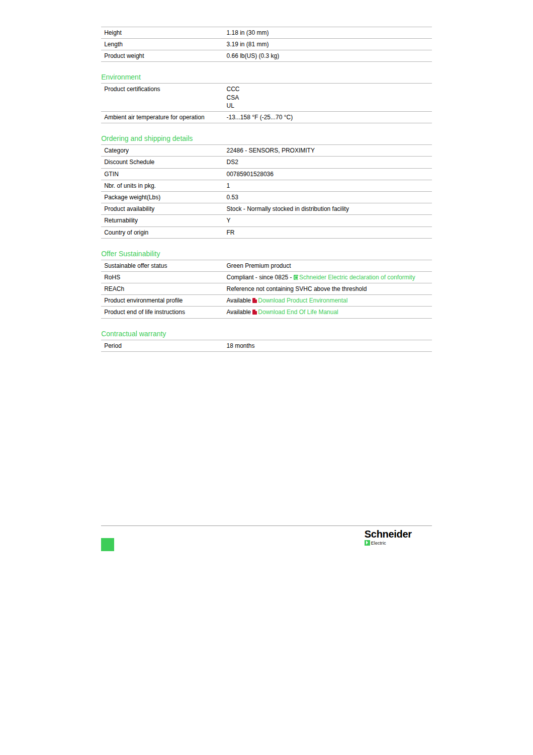| Height | 1.18 in (30 mm) |
| Length | 3.19 in (81 mm) |
| Product weight | 0.66 lb(US) (0.3 kg) |
Environment
| Product certifications | CCC CSA UL |
| Ambient air temperature for operation | -13...158 °F (-25...70 °C) |
Ordering and shipping details
| Category | 22486 - SENSORS, PROXIMITY |
| Discount Schedule | DS2 |
| GTIN | 00785901528036 |
| Nbr. of units in pkg. | 1 |
| Package weight(Lbs) | 0.53 |
| Product availability | Stock - Normally stocked in distribution facility |
| Returnability | Y |
| Country of origin | FR |
Offer Sustainability
| Sustainable offer status | Green Premium product |
| RoHS | Compliant - since 0825 - Schneider Electric declaration of conformity |
| REACh | Reference not containing SVHC above the threshold |
| Product environmental profile | Available Download Product Environmental |
| Product end of life instructions | Available Download End Of Life Manual |
Contractual warranty
| Period | 18 months |
2
Schneider
Electric